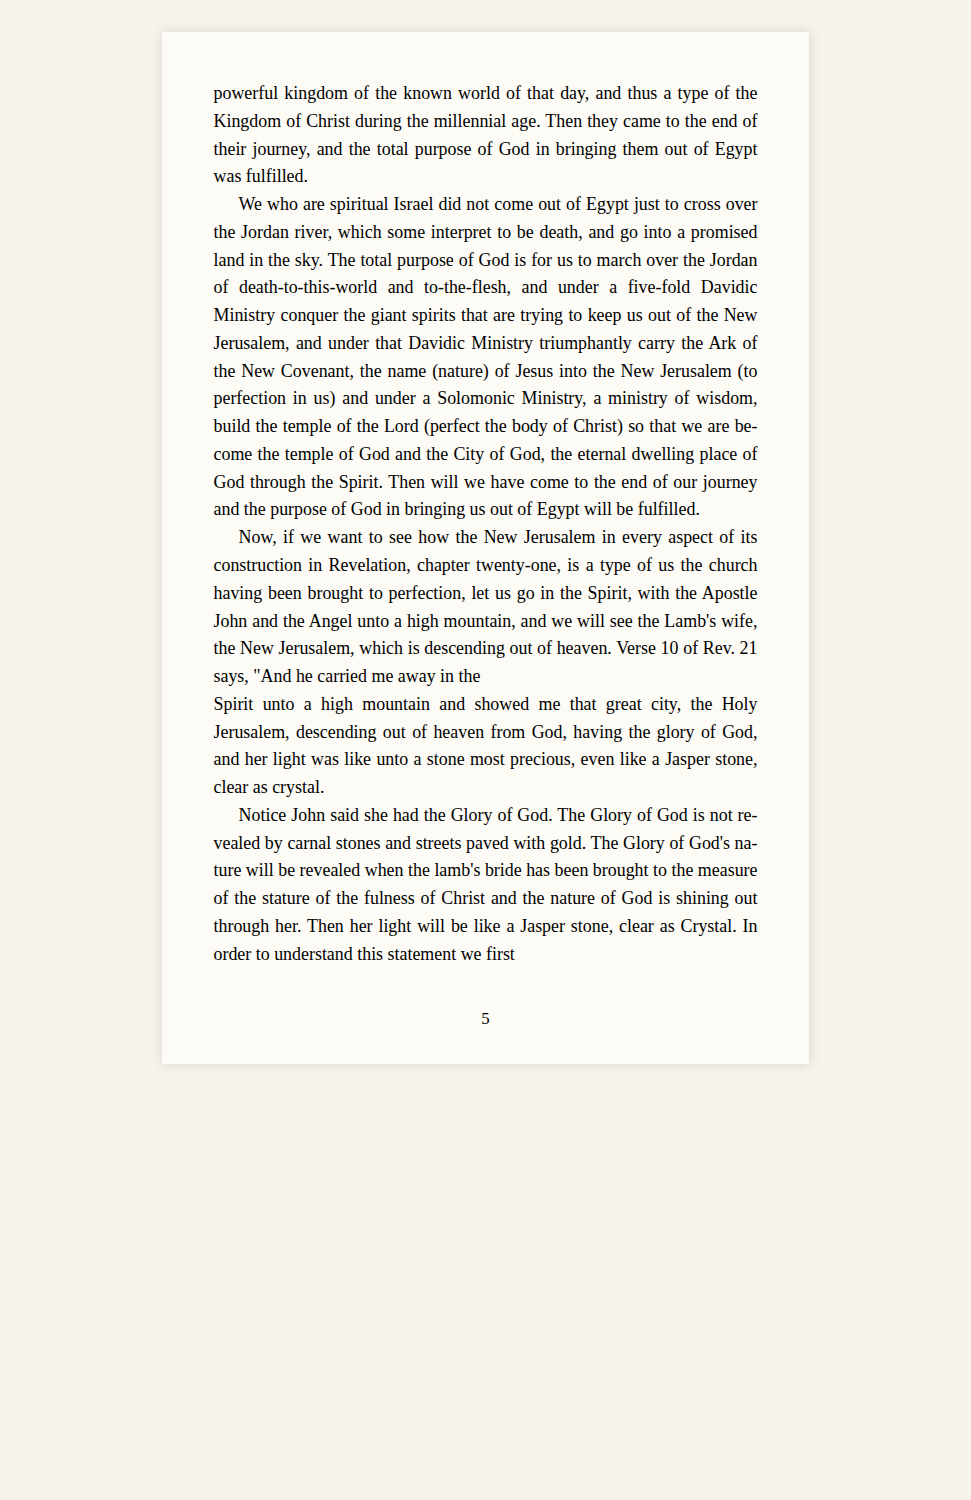powerful kingdom of the known world of that day, and thus a type of the Kingdom of Christ during the millennial age. Then they came to the end of their journey, and the total purpose of God in bringing them out of Egypt was fulfilled.
We who are spiritual Israel did not come out of Egypt just to cross over the Jordan river, which some interpret to be death, and go into a promised land in the sky. The total purpose of God is for us to march over the Jordan of death-to-this-world and to-the-flesh, and under a five-fold Davidic Ministry conquer the giant spirits that are trying to keep us out of the New Jerusalem, and under that Davidic Ministry triumphantly carry the Ark of the New Covenant, the name (nature) of Jesus into the New Jerusalem (to perfection in us) and under a Solomonic Ministry, a ministry of wisdom, build the temple of the Lord (perfect the body of Christ) so that we are become the temple of God and the City of God, the eternal dwelling place of God through the Spirit. Then will we have come to the end of our journey and the purpose of God in bringing us out of Egypt will be fulfilled.
Now, if we want to see how the New Jerusalem in every aspect of its construction in Revelation, chapter twenty-one, is a type of us the church having been brought to perfection, let us go in the Spirit, with the Apostle John and the Angel unto a high mountain, and we will see the Lamb's wife, the New Jerusalem, which is descending out of heaven. Verse 10 of Rev. 21 says, "And he carried me away in the
Spirit unto a high mountain and showed me that great city, the Holy Jerusalem, descending out of heaven from God, having the glory of God, and her light was like unto a stone most precious, even like a Jasper stone, clear as crystal.
Notice John said she had the Glory of God. The Glory of God is not revealed by carnal stones and streets paved with gold. The Glory of God's nature will be revealed when the lamb's bride has been brought to the measure of the stature of the fulness of Christ and the nature of God is shining out through her. Then her light will be like a Jasper stone, clear as Crystal. In order to understand this statement we first
5